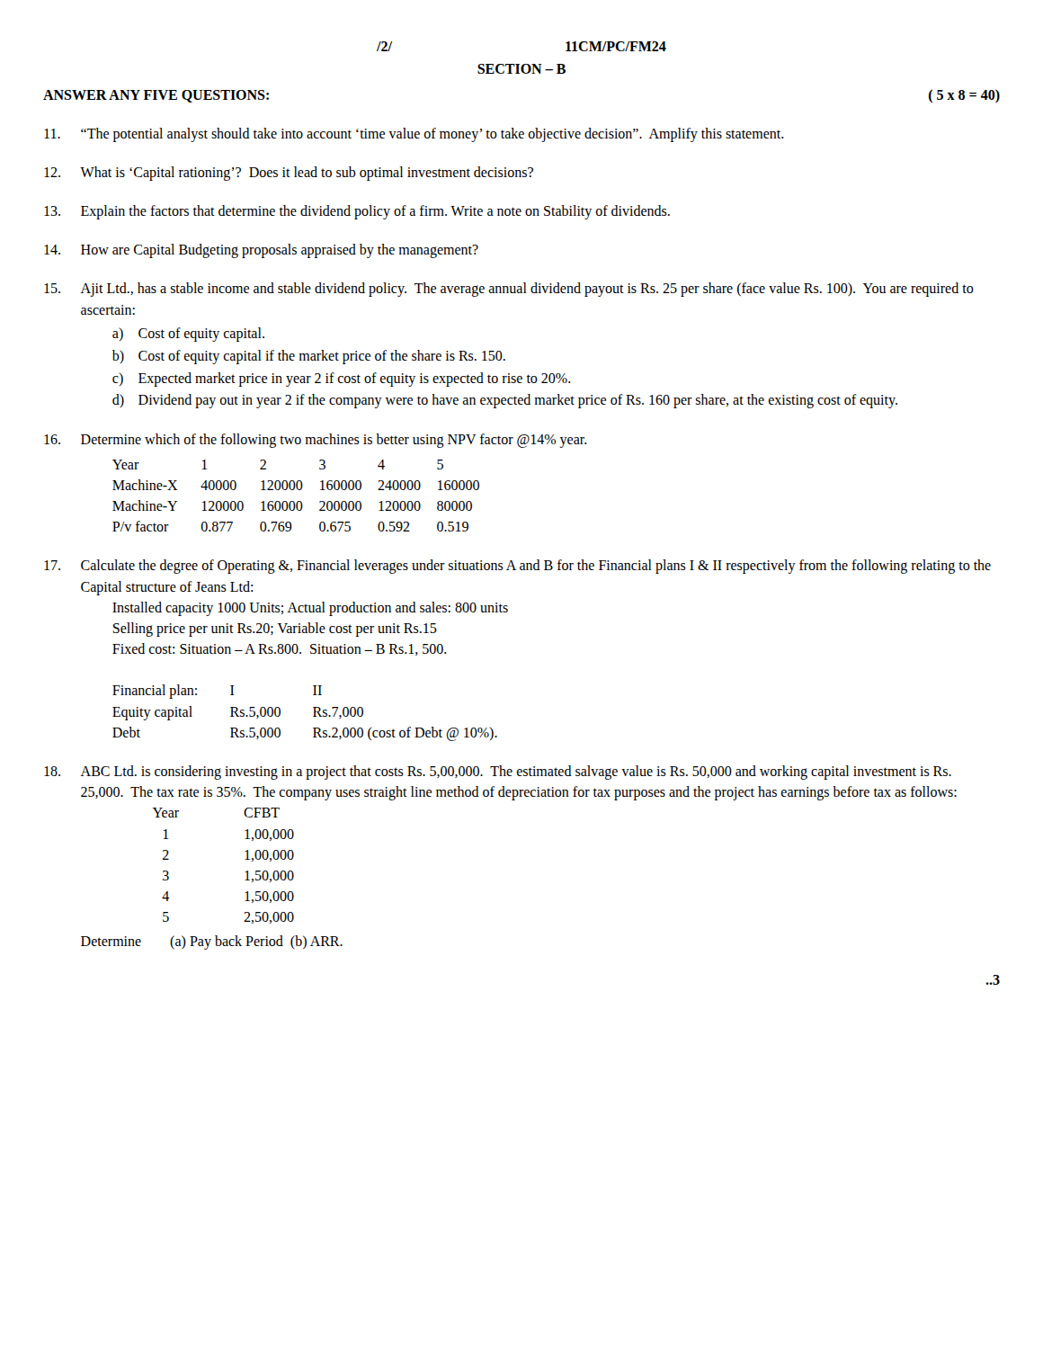/2/ 11CM/PC/FM24
SECTION – B
ANSWER ANY FIVE QUESTIONS: ( 5 x 8 = 40)
11. “The potential analyst should take into account ‘time value of money’ to take objective decision”. Amplify this statement.
12. What is ‘Capital rationing’? Does it lead to sub optimal investment decisions?
13. Explain the factors that determine the dividend policy of a firm. Write a note on Stability of dividends.
14. How are Capital Budgeting proposals appraised by the management?
15. Ajit Ltd., has a stable income and stable dividend policy. The average annual dividend payout is Rs. 25 per share (face value Rs. 100). You are required to ascertain:
a) Cost of equity capital.
b) Cost of equity capital if the market price of the share is Rs. 150.
c) Expected market price in year 2 if cost of equity is expected to rise to 20%.
d) Dividend pay out in year 2 if the company were to have an expected market price of Rs. 160 per share, at the existing cost of equity.
16. Determine which of the following two machines is better using NPV factor @14% year.
| Year | 1 | 2 | 3 | 4 | 5 |
| Machine-X | 40000 | 120000 | 160000 | 240000 | 160000 |
| Machine-Y | 120000 | 160000 | 200000 | 120000 | 80000 |
| P/v factor | 0.877 | 0.769 | 0.675 | 0.592 | 0.519 |
17. Calculate the degree of Operating &, Financial leverages under situations A and B for the Financial plans I & II respectively from the following relating to the Capital structure of Jeans Ltd:
Installed capacity 1000 Units; Actual production and sales: 800 units
Selling price per unit Rs.20; Variable cost per unit Rs.15
Fixed cost: Situation – A Rs.800. Situation – B Rs.1, 500.
| Financial plan: | I | II |
| Equity capital | Rs.5,000 | Rs.7,000 |
| Debt | Rs.5,000 | Rs.2,000 (cost of Debt @ 10%). |
18. ABC Ltd. is considering investing in a project that costs Rs. 5,00,000. The estimated salvage value is Rs. 50,000 and working capital investment is Rs. 25,000. The tax rate is 35%. The company uses straight line method of depreciation for tax purposes and the project has earnings before tax as follows:
| Year | CFBT |
| 1 | 1,00,000 |
| 2 | 1,00,000 |
| 3 | 1,50,000 |
| 4 | 1,50,000 |
| 5 | 2,50,000 |
Determine (a) Pay back Period (b) ARR.
..3